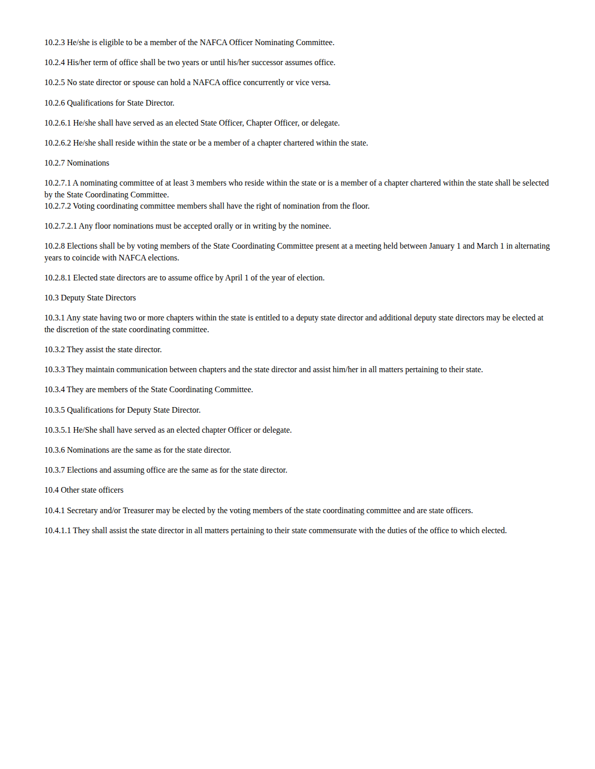10.2.3 He/she is eligible to be a member of the NAFCA Officer Nominating Committee.
10.2.4 His/her term of office shall be two years or until his/her successor assumes office.
10.2.5 No state director or spouse can hold a NAFCA office concurrently or vice versa.
10.2.6 Qualifications for State Director.
10.2.6.1 He/she shall have served as an elected State Officer, Chapter Officer, or delegate.
10.2.6.2 He/she shall reside within the state or be a member of a chapter chartered within the state.
10.2.7 Nominations
10.2.7.1 A nominating committee of at least 3 members who reside within the state or is a member of a chapter chartered within the state shall be selected by the State Coordinating Committee.
10.2.7.2 Voting coordinating committee members shall have the right of nomination from the floor.
10.2.7.2.1 Any floor nominations must be accepted orally or in writing by the nominee.
10.2.8 Elections shall be by voting members of the State Coordinating Committee present at a meeting held between January 1 and March 1 in alternating years to coincide with NAFCA elections.
10.2.8.1 Elected state directors are to assume office by April 1 of the year of election.
10.3 Deputy State Directors
10.3.1 Any state having two or more chapters within the state is entitled to a deputy state director and additional deputy state directors may be elected at the discretion of the state coordinating committee.
10.3.2 They assist the state director.
10.3.3 They maintain communication between chapters and the state director and assist him/her in all matters pertaining to their state.
10.3.4 They are members of the State Coordinating Committee.
10.3.5 Qualifications for Deputy State Director.
10.3.5.1 He/She shall have served as an elected chapter Officer or delegate.
10.3.6 Nominations are the same as for the state director.
10.3.7 Elections and assuming office are the same as for the state director.
10.4 Other state officers
10.4.1 Secretary and/or Treasurer may be elected by the voting members of the state coordinating committee and are state officers.
10.4.1.1 They shall assist the state director in all matters pertaining to their state commensurate with the duties of the office to which elected.